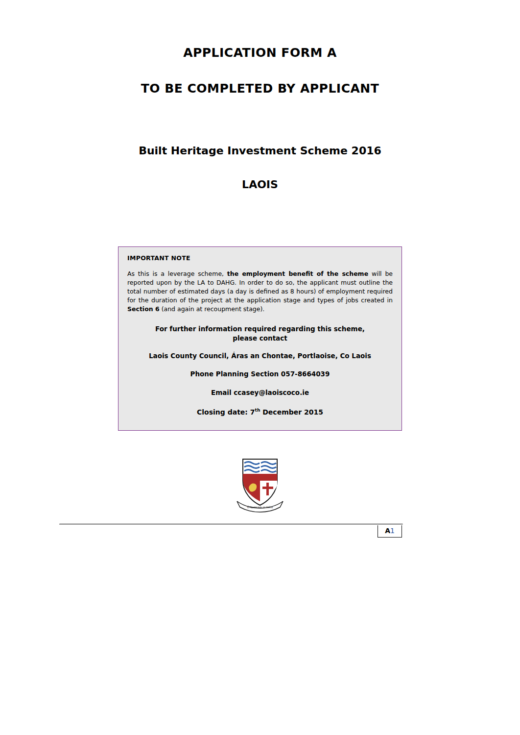APPLICATION FORM A TO BE COMPLETED BY APPLICANT
Built Heritage Investment Scheme 2016
LAOIS
IMPORTANT NOTE
As this is a leverage scheme, the employment benefit of the scheme will be reported upon by the LA to DAHG. In order to do so, the applicant must outline the total number of estimated days (a day is defined as 8 hours) of employment required for the duration of the project at the application stage and types of jobs created in Section 6 (and again at recoupment stage).
For further information required regarding this scheme,
please contact
Laois County Council, Áras an Chontae, Portlaoise, Co Laois
Phone Planning Section 057-8664039
Email ccasey@laoiscoco.ie
Closing date: 7th December 2015
Ó Spairt leis an bhfód
A 1